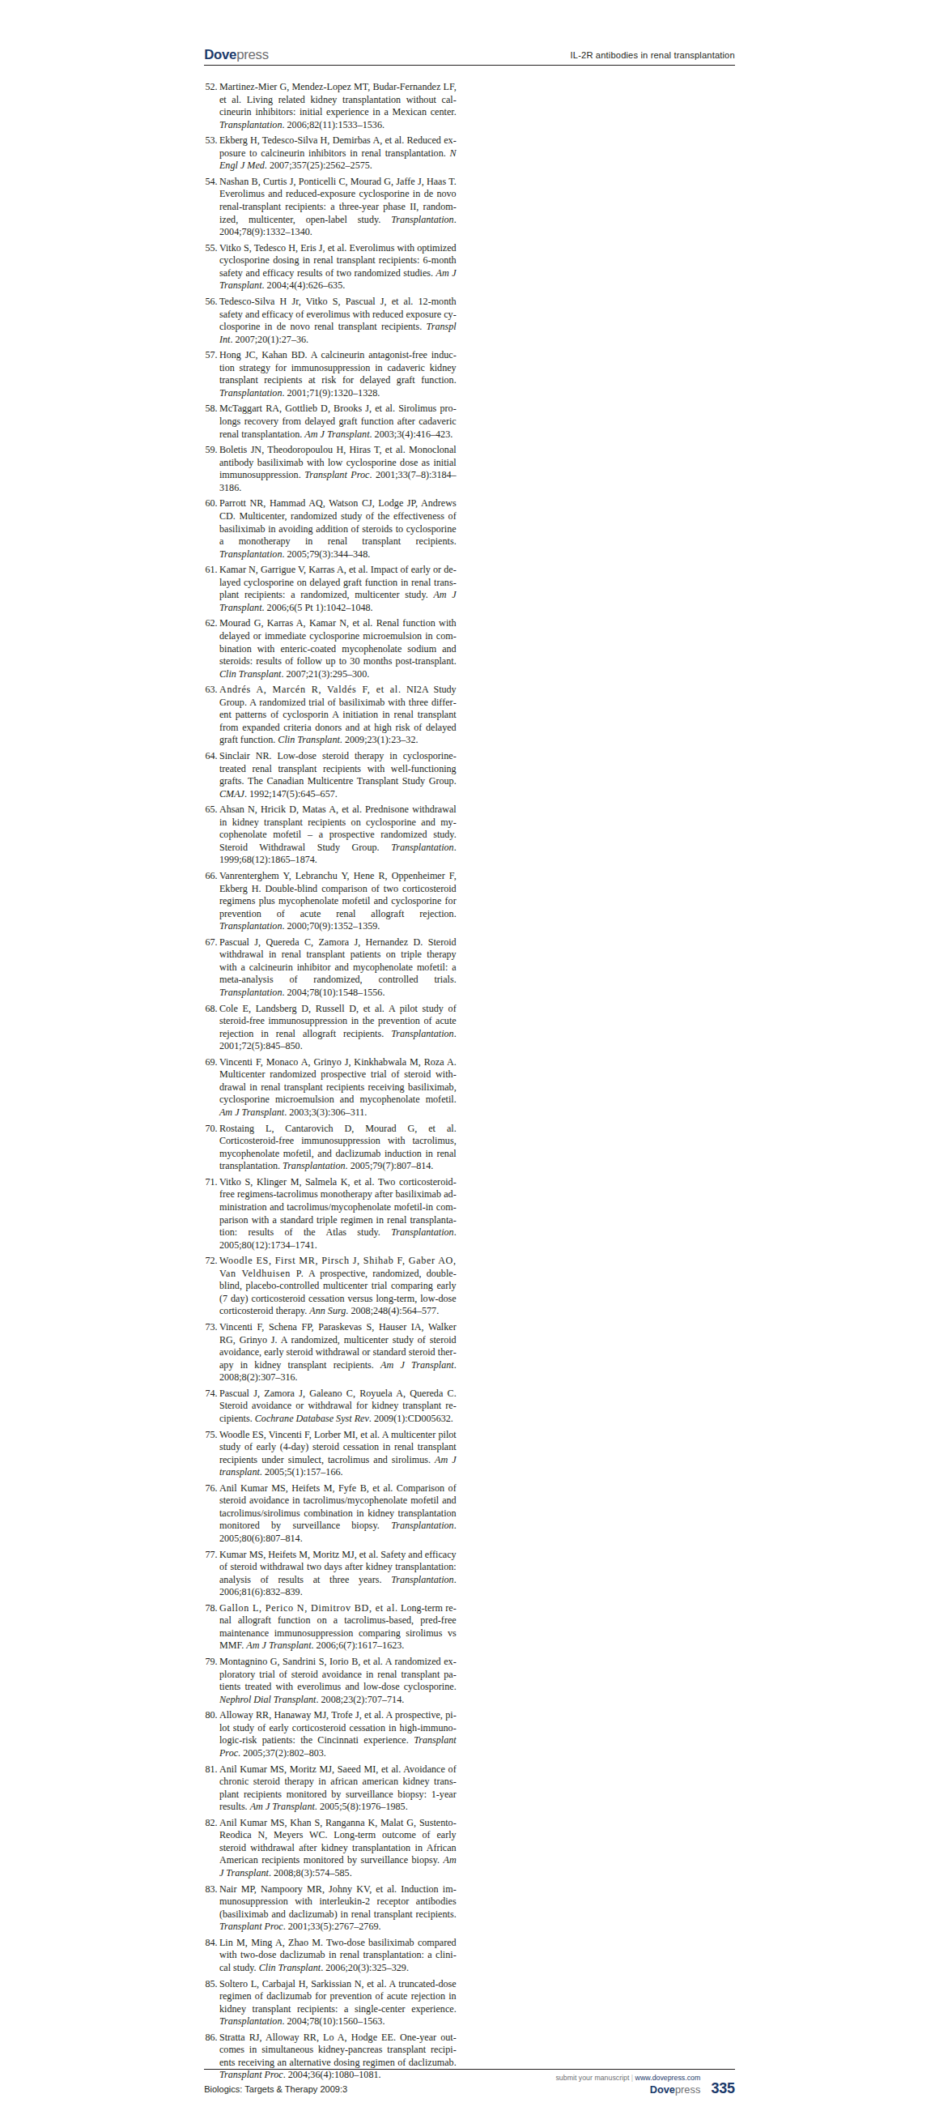Dove press
IL-2R antibodies in renal transplantation
52 Martinez-Mier G, Mendez-Lopez MT, Budar-Fernandez LF, et al. Living related kidney transplantation without calcineurin inhibitors: initial experience in a Mexican center. Transplantation. 2006;82(11):1533–1536.
53 Ekberg H, Tedesco-Silva H, Demirbas A, et al. Reduced exposure to calcineurin inhibitors in renal transplantation. N Engl J Med. 2007;357(25):2562–2575.
54 Nashan B, Curtis J, Ponticelli C, Mourad G, Jaffe J, Haas T. Everolimus and reduced-exposure cyclosporine in de novo renal-transplant recipients: a three-year phase II, randomized, multicenter, open-label study. Transplantation. 2004;78(9):1332–1340.
55 Vitko S, Tedesco H, Eris J, et al. Everolimus with optimized cyclosporine dosing in renal transplant recipients: 6-month safety and efficacy results of two randomized studies. Am J Transplant. 2004;4(4):626–635.
56 Tedesco-Silva H Jr, Vitko S, Pascual J, et al. 12-month safety and efficacy of everolimus with reduced exposure cyclosporine in de novo renal transplant recipients. Transpl Int. 2007;20(1):27–36.
57 Hong JC, Kahan BD. A calcineurin antagonist-free induction strategy for immunosuppression in cadaveric kidney transplant recipients at risk for delayed graft function. Transplantation. 2001;71(9):1320–1328.
58 McTaggart RA, Gottlieb D, Brooks J, et al. Sirolimus prolongs recovery from delayed graft function after cadaveric renal transplantation. Am J Transplant. 2003;3(4):416–423.
59 Boletis JN, Theodoropoulou H, Hiras T, et al. Monoclonal antibody basiliximab with low cyclosporine dose as initial immunosuppression. Transplant Proc. 2001;33(7–8):3184–3186.
60 Parrott NR, Hammad AQ, Watson CJ, Lodge JP, Andrews CD. Multicenter, randomized study of the effectiveness of basiliximab in avoiding addition of steroids to cyclosporine a monotherapy in renal transplant recipients. Transplantation. 2005;79(3):344–348.
61 Kamar N, Garrigue V, Karras A, et al. Impact of early or delayed cyclosporine on delayed graft function in renal transplant recipients: a randomized, multicenter study. Am J Transplant. 2006;6(5 Pt 1):1042–1048.
62 Mourad G, Karras A, Kamar N, et al. Renal function with delayed or immediate cyclosporine microemulsion in combination with enteric-coated mycophenolate sodium and steroids: results of follow up to 30 months post-transplant. Clin Transplant. 2007;21(3):295–300.
63 Andrés A, Marcén R, Valdés F, et al. NI2A Study Group. A randomized trial of basiliximab with three different patterns of cyclosporin A initiation in renal transplant from expanded criteria donors and at high risk of delayed graft function. Clin Transplant. 2009;23(1):23–32.
64 Sinclair NR. Low-dose steroid therapy in cyclosporine-treated renal transplant recipients with well-functioning grafts. The Canadian Multicentre Transplant Study Group. CMAJ. 1992;147(5):645–657.
65 Ahsan N, Hricik D, Matas A, et al. Prednisone withdrawal in kidney transplant recipients on cyclosporine and mycophenolate mofetil – a prospective randomized study. Steroid Withdrawal Study Group. Transplantation. 1999;68(12):1865–1874.
66 Vanrenterghem Y, Lebranchu Y, Hene R, Oppenheimer F, Ekberg H. Double-blind comparison of two corticosteroid regimens plus mycophenolate mofetil and cyclosporine for prevention of acute renal allograft rejection. Transplantation. 2000;70(9):1352–1359.
67 Pascual J, Quereda C, Zamora J, Hernandez D. Steroid withdrawal in renal transplant patients on triple therapy with a calcineurin inhibitor and mycophenolate mofetil: a meta-analysis of randomized, controlled trials. Transplantation. 2004;78(10):1548–1556.
68 Cole E, Landsberg D, Russell D, et al. A pilot study of steroid-free immunosuppression in the prevention of acute rejection in renal allograft recipients. Transplantation. 2001;72(5):845–850.
69 Vincenti F, Monaco A, Grinyo J, Kinkhabwala M, Roza A. Multicenter randomized prospective trial of steroid withdrawal in renal transplant recipients receiving basiliximab, cyclosporine microemulsion and mycophenolate mofetil. Am J Transplant. 2003;3(3):306–311.
70 Rostaing L, Cantarovich D, Mourad G, et al. Corticosteroid-free immunosuppression with tacrolimus, mycophenolate mofetil, and daclizumab induction in renal transplantation. Transplantation. 2005;79(7):807–814.
71 Vitko S, Klinger M, Salmela K, et al. Two corticosteroid-free regimens-tacrolimus monotherapy after basiliximab administration and tacrolimus/mycophenolate mofetil-in comparison with a standard triple regimen in renal transplantation: results of the Atlas study. Transplantation. 2005;80(12):1734–1741.
72 Woodle ES, First MR, Pirsch J, Shihab F, Gaber AO, Van Veldhuisen P. A prospective, randomized, double-blind, placebo-controlled multicenter trial comparing early (7 day) corticosteroid cessation versus long-term, low-dose corticosteroid therapy. Ann Surg. 2008;248(4):564–577.
73 Vincenti F, Schena FP, Paraskevas S, Hauser IA, Walker RG, Grinyo J. A randomized, multicenter study of steroid avoidance, early steroid withdrawal or standard steroid therapy in kidney transplant recipients. Am J Transplant. 2008;8(2):307–316.
74 Pascual J, Zamora J, Galeano C, Royuela A, Quereda C. Steroid avoidance or withdrawal for kidney transplant recipients. Cochrane Database Syst Rev. 2009(1):CD005632.
75 Woodle ES, Vincenti F, Lorber MI, et al. A multicenter pilot study of early (4-day) steroid cessation in renal transplant recipients under simulect, tacrolimus and sirolimus. Am J transplant. 2005;5(1):157–166.
76 Anil Kumar MS, Heifets M, Fyfe B, et al. Comparison of steroid avoidance in tacrolimus/mycophenolate mofetil and tacrolimus/sirolimus combination in kidney transplantation monitored by surveillance biopsy. Transplantation. 2005;80(6):807–814.
77 Kumar MS, Heifets M, Moritz MJ, et al. Safety and efficacy of steroid withdrawal two days after kidney transplantation: analysis of results at three years. Transplantation. 2006;81(6):832–839.
78 Gallon L, Perico N, Dimitrov BD, et al. Long-term renal allograft function on a tacrolimus-based, pred-free maintenance immunosuppression comparing sirolimus vs MMF. Am J Transplant. 2006;6(7):1617–1623.
79 Montagnino G, Sandrini S, Iorio B, et al. A randomized exploratory trial of steroid avoidance in renal transplant patients treated with everolimus and low-dose cyclosporine. Nephrol Dial Transplant. 2008;23(2):707–714.
80 Alloway RR, Hanaway MJ, Trofe J, et al. A prospective, pilot study of early corticosteroid cessation in high-immunologic-risk patients: the Cincinnati experience. Transplant Proc. 2005;37(2):802–803.
81 Anil Kumar MS, Moritz MJ, Saeed MI, et al. Avoidance of chronic steroid therapy in african american kidney transplant recipients monitored by surveillance biopsy: 1-year results. Am J Transplant. 2005;5(8):1976–1985.
82 Anil Kumar MS, Khan S, Ranganna K, Malat G, Sustento-Reodica N, Meyers WC. Long-term outcome of early steroid withdrawal after kidney transplantation in African American recipients monitored by surveillance biopsy. Am J Transplant. 2008;8(3):574–585.
83 Nair MP, Nampoory MR, Johny KV, et al. Induction immunosuppression with interleukin-2 receptor antibodies (basiliximab and daclizumab) in renal transplant recipients. Transplant Proc. 2001;33(5):2767–2769.
84 Lin M, Ming A, Zhao M. Two-dose basiliximab compared with two-dose daclizumab in renal transplantation: a clinical study. Clin Transplant. 2006;20(3):325–329.
85 Soltero L, Carbajal H, Sarkissian N, et al. A truncated-dose regimen of daclizumab for prevention of acute rejection in kidney transplant recipients: a single-center experience. Transplantation. 2004;78(10):1560–1563.
86 Stratta RJ, Alloway RR, Lo A, Hodge EE. One-year outcomes in simultaneous kidney-pancreas transplant recipients receiving an alternative dosing regimen of daclizumab. Transplant Proc. 2004;36(4):1080–1081.
Biologics: Targets & Therapy 2009:3
submit your manuscript | www.dovepress.com
Dove press
335